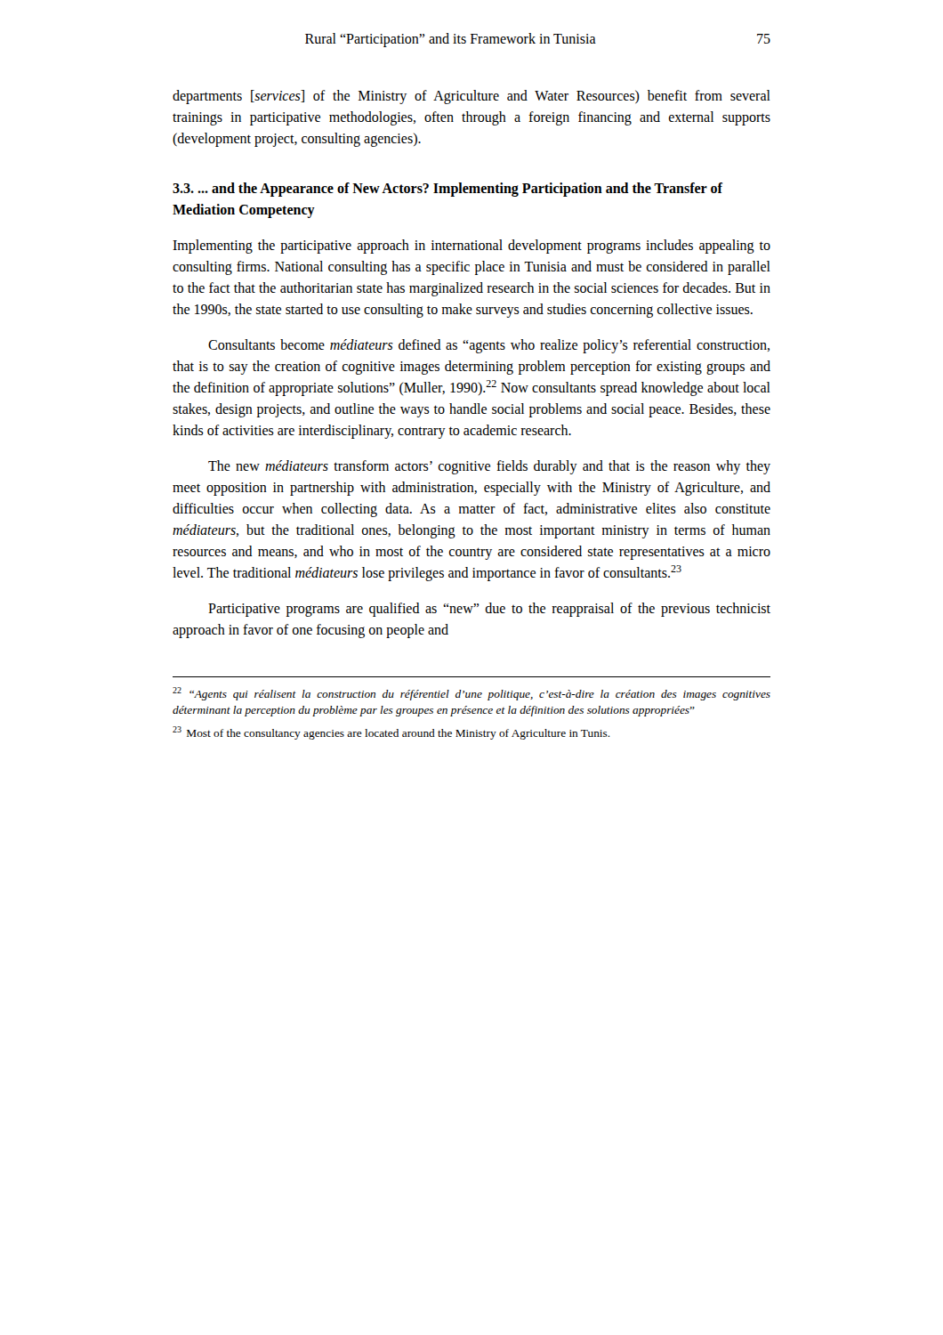Rural “Participation” and its Framework in Tunisia 75
departments [services] of the Ministry of Agriculture and Water Resources) benefit from several trainings in participative methodologies, often through a foreign financing and external supports (development project, consulting agencies).
3.3. ... and the Appearance of New Actors? Implementing Participation and the Transfer of Mediation Competency
Implementing the participative approach in international development programs includes appealing to consulting firms. National consulting has a specific place in Tunisia and must be considered in parallel to the fact that the authoritarian state has marginalized research in the social sciences for decades. But in the 1990s, the state started to use consulting to make surveys and studies concerning collective issues.
Consultants become médiateurs defined as “agents who realize policy’s referential construction, that is to say the creation of cognitive images determining problem perception for existing groups and the definition of appropriate solutions” (Muller, 1990).22 Now consultants spread knowledge about local stakes, design projects, and outline the ways to handle social problems and social peace. Besides, these kinds of activities are interdisciplinary, contrary to academic research.
The new médiateurs transform actors’ cognitive fields durably and that is the reason why they meet opposition in partnership with administration, especially with the Ministry of Agriculture, and difficulties occur when collecting data. As a matter of fact, administrative elites also constitute médiateurs, but the traditional ones, belonging to the most important ministry in terms of human resources and means, and who in most of the country are considered state representatives at a micro level. The traditional médiateurs lose privileges and importance in favor of consultants.23
Participative programs are qualified as “new” due to the reappraisal of the previous technicist approach in favor of one focusing on people and
22 “Agents qui réalisent la construction du référentiel d’une politique, c’est-à-dire la création des images cognitives déterminant la perception du problème par les groupes en présence et la définition des solutions appropriées”
23 Most of the consultancy agencies are located around the Ministry of Agriculture in Tunis.